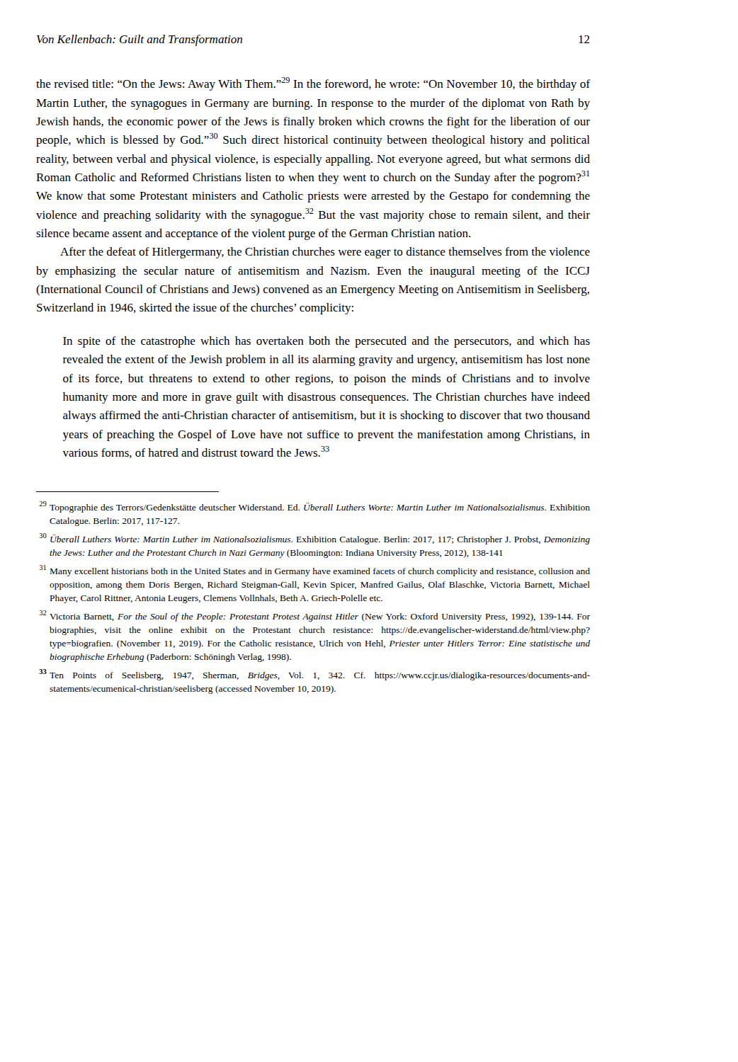Von Kellenbach: Guilt and Transformation 12
the revised title: “On the Jews: Away With Them.”29 In the foreword, he wrote: “On November 10, the birthday of Martin Luther, the synagogues in Germany are burning. In response to the murder of the diplomat von Rath by Jewish hands, the economic power of the Jews is finally broken which crowns the fight for the liberation of our people, which is blessed by God.”30 Such direct historical continuity between theological history and political reality, between verbal and physical violence, is especially appalling. Not everyone agreed, but what sermons did Roman Catholic and Reformed Christians listen to when they went to church on the Sunday after the pogrom?31 We know that some Protestant ministers and Catholic priests were arrested by the Gestapo for condemning the violence and preaching solidarity with the synagogue.32 But the vast majority chose to remain silent, and their silence became assent and acceptance of the violent purge of the German Christian nation.
After the defeat of Hitlergermany, the Christian churches were eager to distance themselves from the violence by emphasizing the secular nature of antisemitism and Nazism. Even the inaugural meeting of the ICCJ (International Council of Christians and Jews) convened as an Emergency Meeting on Antisemitism in Seelisberg, Switzerland in 1946, skirted the issue of the churches’ complicity:
In spite of the catastrophe which has overtaken both the persecuted and the persecutors, and which has revealed the extent of the Jewish problem in all its alarming gravity and urgency, antisemitism has lost none of its force, but threatens to extend to other regions, to poison the minds of Christians and to involve humanity more and more in grave guilt with disastrous consequences. The Christian churches have indeed always affirmed the anti-Christian character of antisemitism, but it is shocking to discover that two thousand years of preaching the Gospel of Love have not suffice to prevent the manifestation among Christians, in various forms, of hatred and distrust toward the Jews.33
29 Topographie des Terrors/Gedenkstätte deutscher Widerstand. Ed. Überall Luthers Worte: Martin Luther im Nationalsozialismus. Exhibition Catalogue. Berlin: 2017, 117-127.
30 Überall Luthers Worte: Martin Luther im Nationalsozialismus. Exhibition Catalogue. Berlin: 2017, 117; Christopher J. Probst, Demonizing the Jews: Luther and the Protestant Church in Nazi Germany (Bloomington: Indiana University Press, 2012), 138-141
31 Many excellent historians both in the United States and in Germany have examined facets of church complicity and resistance, collusion and opposition, among them Doris Bergen, Richard Steigman-Gall, Kevin Spicer, Manfred Gailus, Olaf Blaschke, Victoria Barnett, Michael Phayer, Carol Rittner, Antonia Leugers, Clemens Vollnhals, Beth A. Griech-Polelle etc.
32 Victoria Barnett, For the Soul of the People: Protestant Protest Against Hitler (New York: Oxford University Press, 1992), 139-144. For biographies, visit the online exhibit on the Protestant church resistance: https://de.evangelischer-widerstand.de/html/view.php?type=biografien. (November 11, 2019). For the Catholic resistance, Ulrich von Hehl, Priester unter Hitlers Terror: Eine statistische und biographische Erhebung (Paderborn: Schöningh Verlag, 1998).
33 Ten Points of Seelisberg, 1947, Sherman, Bridges, Vol. 1, 342. Cf. https://www.ccjr.us/dialogika-resources/documents-and-statements/ecumenical-christian/seelisberg (accessed November 10, 2019).